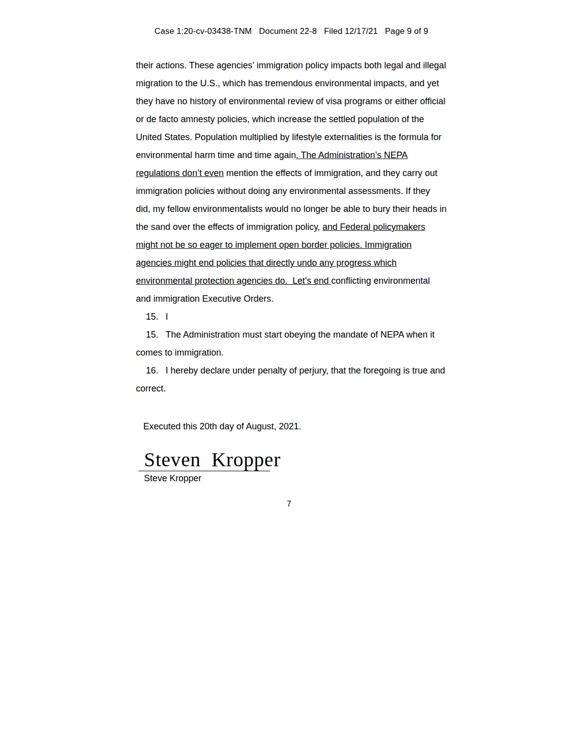Case 1:20-cv-03438-TNM Document 22-8 Filed 12/17/21 Page 9 of 9
their actions. These agencies’ immigration policy impacts both legal and illegal migration to the U.S., which has tremendous environmental impacts, and yet they have no history of environmental review of visa programs or either official or de facto amnesty policies, which increase the settled population of the United States. Population multiplied by lifestyle externalities is the formula for environmental harm time and time again. The Administration’s NEPA regulations don’t even mention the effects of immigration, and they carry out immigration policies without doing any environmental assessments. If they did, my fellow environmentalists would no longer be able to bury their heads in the sand over the effects of immigration policy, and Federal policymakers might not be so eager to implement open border policies. Immigration agencies might end policies that directly undo any progress which environmental protection agencies do. Let’s end conflicting environmental and immigration Executive Orders.
15. I
15. The Administration must start obeying the mandate of NEPA when it comes to immigration.
16. I hereby declare under penalty of perjury, that the foregoing is true and correct.
Executed this 20th day of August, 2021.
Steven Kropper
Steve Kropper
7